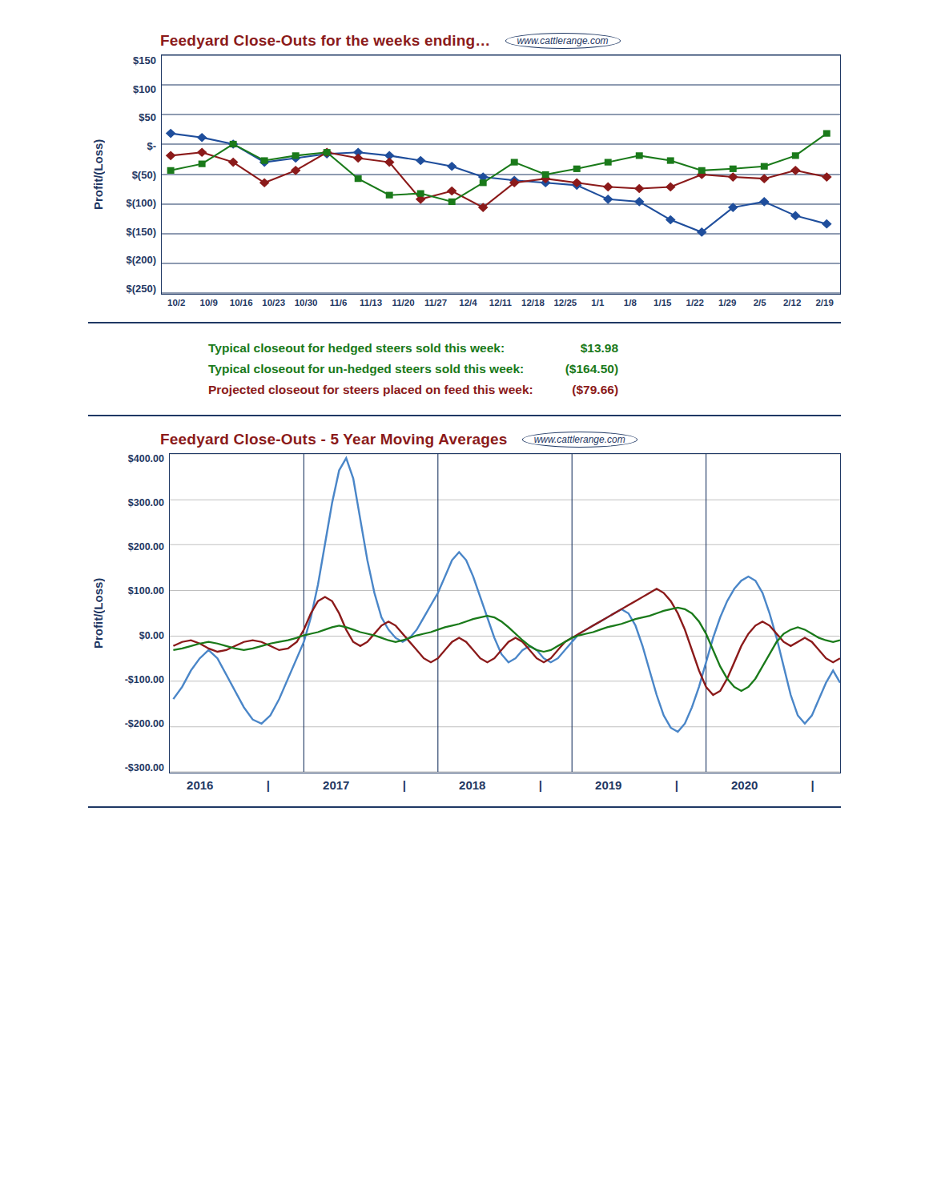Feedyard Close-Outs for the weeks ending…
www.cattlerange.com
Profit/(Loss)
$150 $100 $50 $- $(50) $(100) $(150) $(200) $(250)
10/210/910/1610/2310/30 11/611/1311/2011/27 12/412/1112/1812/25 1/11/81/151/221/29 2/52/122/19
| Typical closeout for hedged steers sold this week: | $13.98 |
| Typical closeout for un-hedged steers sold this week: | ($164.50) |
| Projected closeout for steers placed on feed this week: | ($79.66) |
Feedyard Close-Outs - 5 Year Moving Averages
www.cattlerange.com
Profit/(Loss)
$400.00 $300.00 $200.00 $100.00 $0.00 -$100.00 -$200.00 -$300.00
2016| 2017| 2018| 2019| 2020|